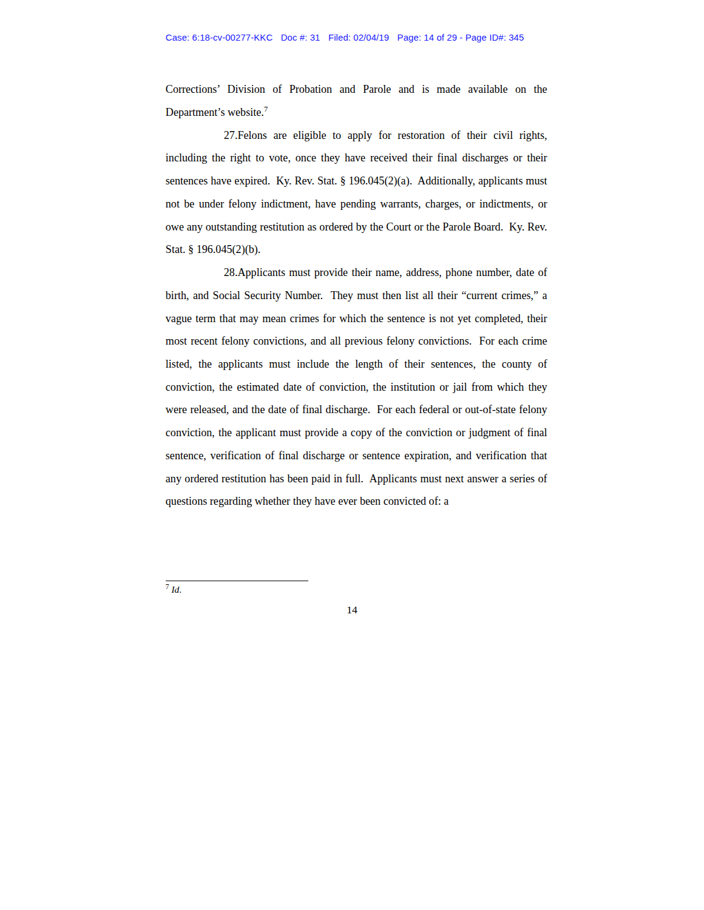Case: 6:18-cv-00277-KKC Doc #: 31 Filed: 02/04/19 Page: 14 of 29 - Page ID#: 345
Corrections’ Division of Probation and Parole and is made available on the Department’s website.7
27. Felons are eligible to apply for restoration of their civil rights, including the right to vote, once they have received their final discharges or their sentences have expired. Ky. Rev. Stat. § 196.045(2)(a). Additionally, applicants must not be under felony indictment, have pending warrants, charges, or indictments, or owe any outstanding restitution as ordered by the Court or the Parole Board. Ky. Rev. Stat. § 196.045(2)(b).
28. Applicants must provide their name, address, phone number, date of birth, and Social Security Number. They must then list all their “current crimes,” a vague term that may mean crimes for which the sentence is not yet completed, their most recent felony convictions, and all previous felony convictions. For each crime listed, the applicants must include the length of their sentences, the county of conviction, the estimated date of conviction, the institution or jail from which they were released, and the date of final discharge. For each federal or out-of-state felony conviction, the applicant must provide a copy of the conviction or judgment of final sentence, verification of final discharge or sentence expiration, and verification that any ordered restitution has been paid in full. Applicants must next answer a series of questions regarding whether they have ever been convicted of: a
7 Id.
14